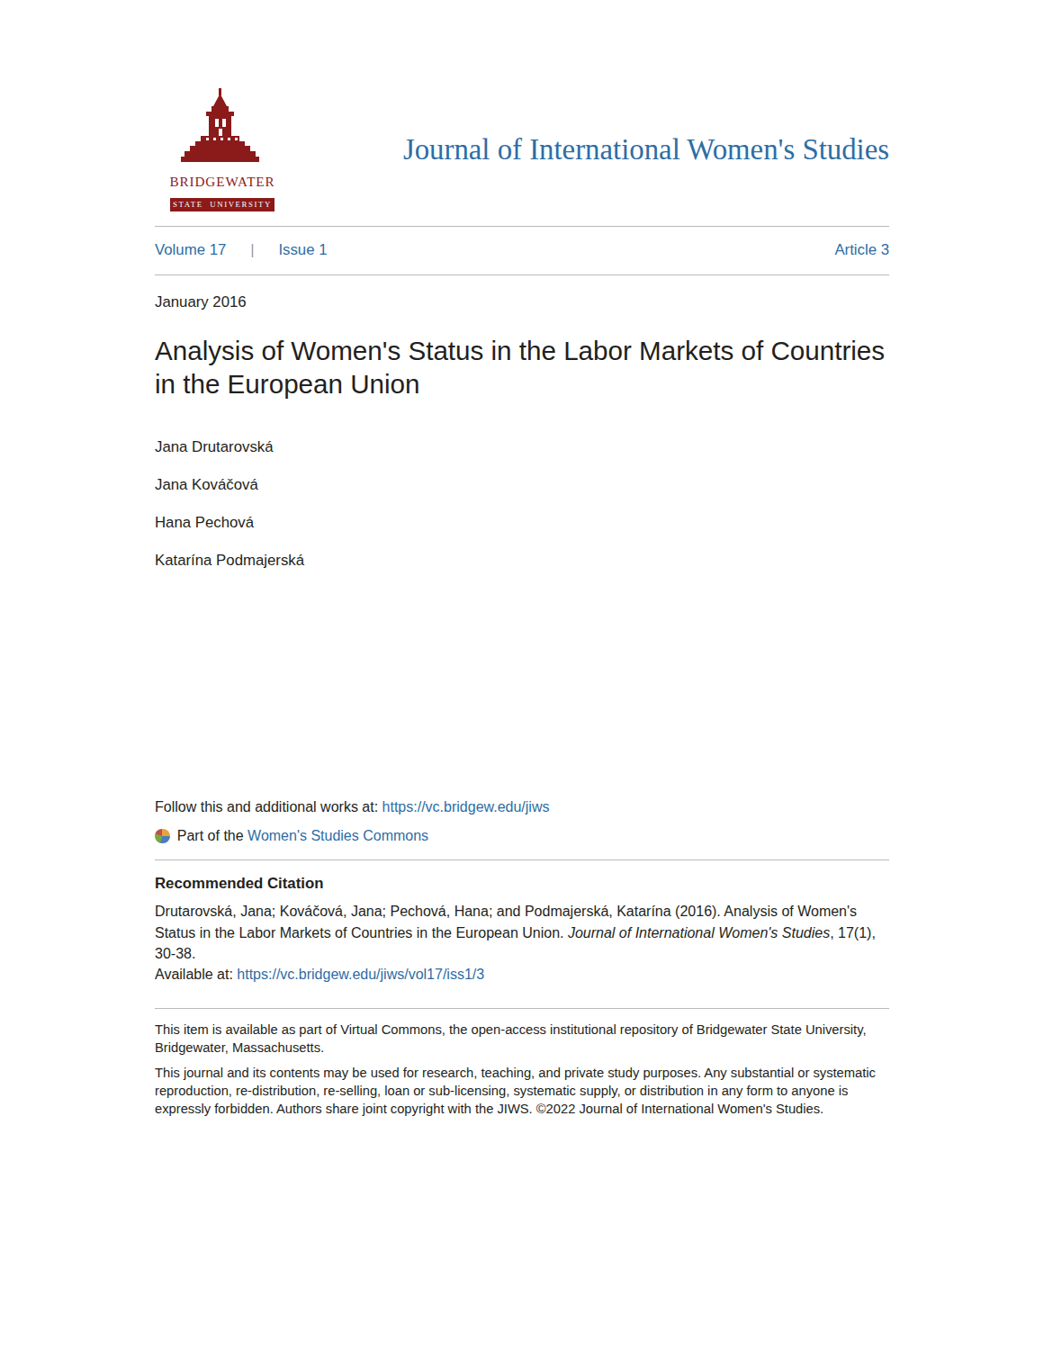BRIDGEWATER
STATE UNIVERSITY
Journal of International Women's Studies
Volume 17|Issue 1
Article 3
January 2016
Analysis of Women's Status in the Labor Markets of Countries in the European Union
Jana Drutarovská
Jana Kováčová
Hana Pechová
Katarína Podmajerská
Follow this and additional works at: https://vc.bridgew.edu/jiws
Part of the Women's Studies Commons
Recommended Citation
Drutarovská, Jana; Kováčová, Jana; Pechová, Hana; and Podmajerská, Katarína (2016). Analysis of Women's Status in the Labor Markets of Countries in the European Union. Journal of International Women's Studies, 17(1), 30-38.
Available at: https://vc.bridgew.edu/jiws/vol17/iss1/3
This item is available as part of Virtual Commons, the open-access institutional repository of Bridgewater State University, Bridgewater, Massachusetts.
This journal and its contents may be used for research, teaching, and private study purposes. Any substantial or systematic reproduction, re-distribution, re-selling, loan or sub-licensing, systematic supply, or distribution in any form to anyone is expressly forbidden. Authors share joint copyright with the JIWS. ©2022 Journal of International Women's Studies.